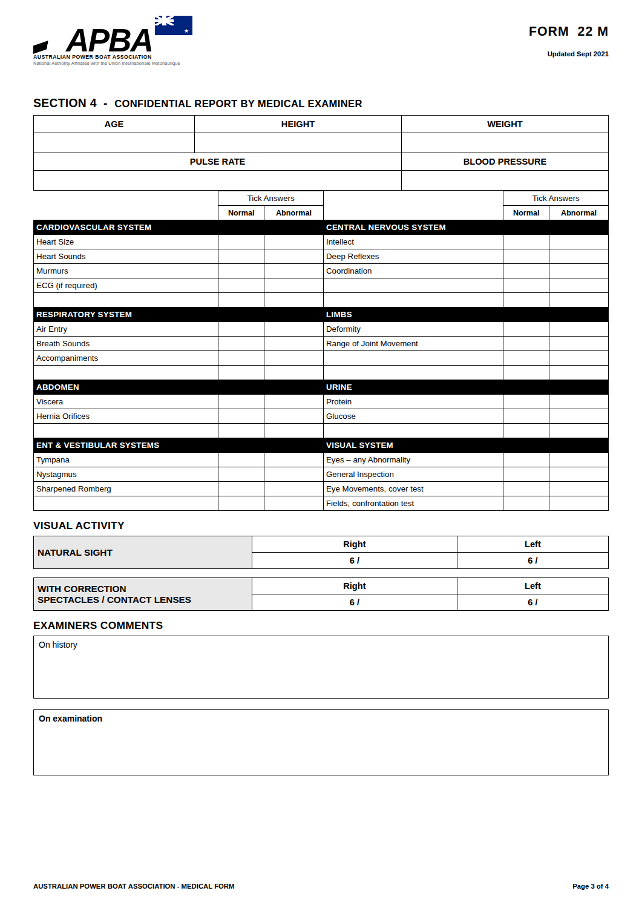APBA
AUSTRALIAN POWER BOAT ASSOCIATION
National Authority Affiliated with the Union Internationale Motonautique
FORM 22 M
Updated Sept 2021
SECTION 4 - CONFIDENTIAL REPORT BY MEDICAL EXAMINER
| AGE | HEIGHT | WEIGHT |
| --- | --- | --- |
| PULSE RATE | BLOOD PRESSURE |
| | Tick Answers | | Tick Answers |
| | Normal | Abnormal | | Normal | Abnormal |
| CARDIOVASCULAR SYSTEM | | | CENTRAL NERVOUS SYSTEM | | |
| Heart Size | | | Intellect | | |
| Heart Sounds | | | Deep Reflexes | | |
| Murmurs | | | Coordination | | |
| ECG (if required) | | | | | |
| RESPIRATORY SYSTEM | | | LIMBS | | |
| Air Entry | | | Deformity | | |
| Breath Sounds | | | Range of Joint Movement | | |
| Accompaniments | | | | | |
| ABDOMEN | | | URINE | | |
| Viscera | | | Protein | | |
| Hernia Orifices | | | Glucose | | |
| ENT & VESTIBULAR SYSTEMS | | | VISUAL SYSTEM | | |
| Tympana | | | Eyes – any Abnormality | | |
| Nystagmus | | | General Inspection | | |
| Sharpened Romberg | | | Eye Movements, cover test | | |
| | | | Fields, confrontation test | | |
VISUAL ACTIVITY
| NATURAL SIGHT | Right | Left |
| 6 / | 6 / |
| WITH CORRECTION SPECTACLES / CONTACT LENSES | Right | Left |
| 6 / | 6 / |
EXAMINERS COMMENTS
On history
On examination
AUSTRALIAN POWER BOAT ASSOCIATION - MEDICAL FORM Page 3 of 4